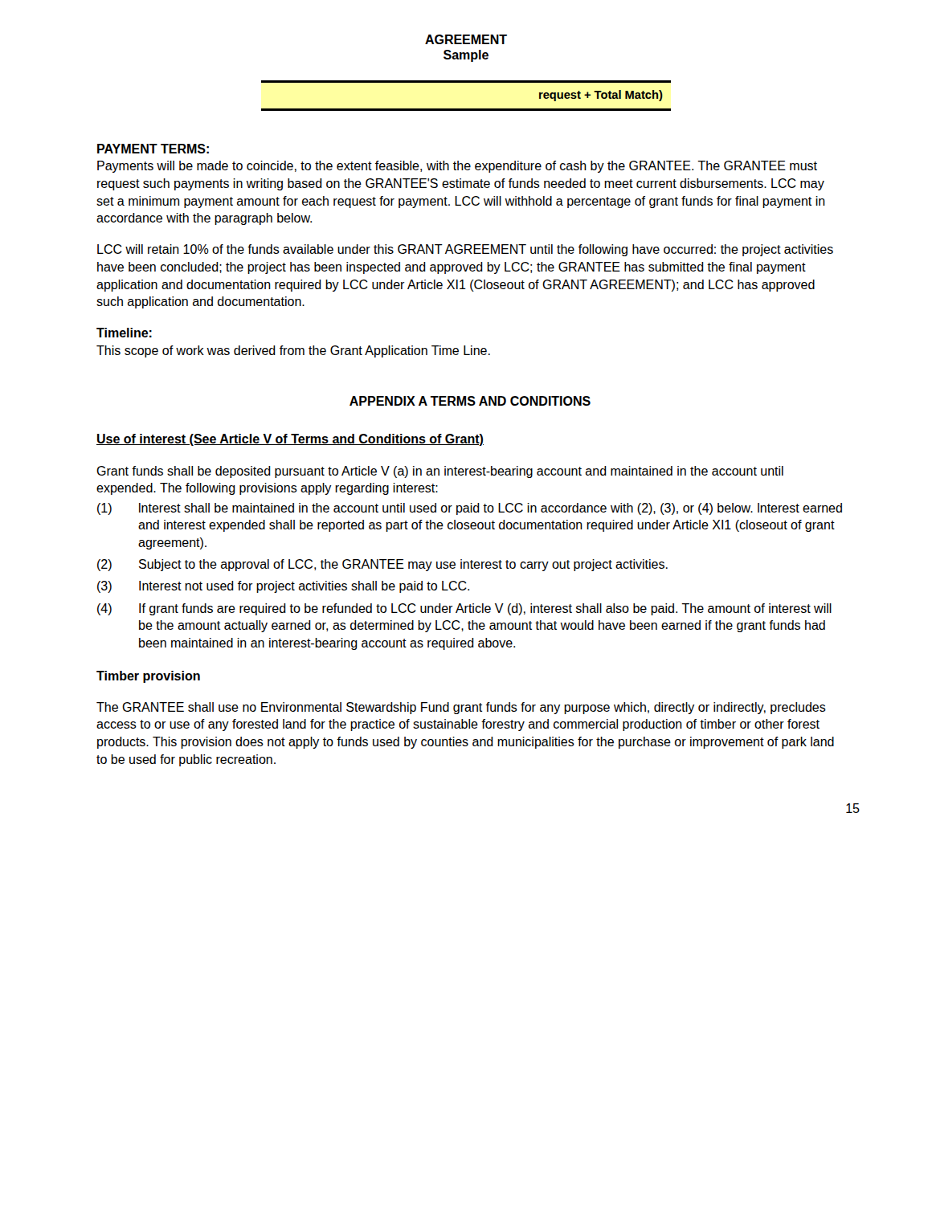AGREEMENT
Sample
request + Total Match)
PAYMENT TERMS:
Payments will be made to coincide, to the extent feasible, with the expenditure of cash by the GRANTEE. The GRANTEE must request such payments in writing based on the GRANTEE'S estimate of funds needed to meet current disbursements. LCC may set a minimum payment amount for each request for payment. LCC will withhold a percentage of grant funds for final payment in accordance with the paragraph below.
LCC will retain 10% of the funds available under this GRANT AGREEMENT until the following have occurred: the project activities have been concluded; the project has been inspected and approved by LCC; the GRANTEE has submitted the final payment application and documentation required by LCC under Article XI1 (Closeout of GRANT AGREEMENT); and LCC has approved such application and documentation.
Timeline:
This scope of work was derived from the Grant Application Time Line.
APPENDIX A TERMS AND CONDITIONS
Use of interest (See Article V of Terms and Conditions of Grant)
Grant funds shall be deposited pursuant to Article V (a) in an interest-bearing account and maintained in the account until expended. The following provisions apply regarding interest:
(1) lnterest shall be maintained in the account until used or paid to LCC in accordance with (2), (3), or (4) below. lnterest earned and interest expended shall be reported as part of the closeout documentation required under Article XI1 (closeout of grant agreement).
(2) Subject to the approval of LCC, the GRANTEE may use interest to carry out project activities.
(3) Interest not used for project activities shall be paid to LCC.
(4) If grant funds are required to be refunded to LCC under Article V (d), interest shall also be paid. The amount of interest will be the amount actually earned or, as determined by LCC, the amount that would have been earned if the grant funds had been maintained in an interest-bearing account as required above.
Timber provision
The GRANTEE shall use no Environmental Stewardship Fund grant funds for any purpose which, directly or indirectly, precludes access to or use of any forested land for the practice of sustainable forestry and commercial production of timber or other forest products. This provision does not apply to funds used by counties and municipalities for the purchase or improvement of park land to be used for public recreation.
15